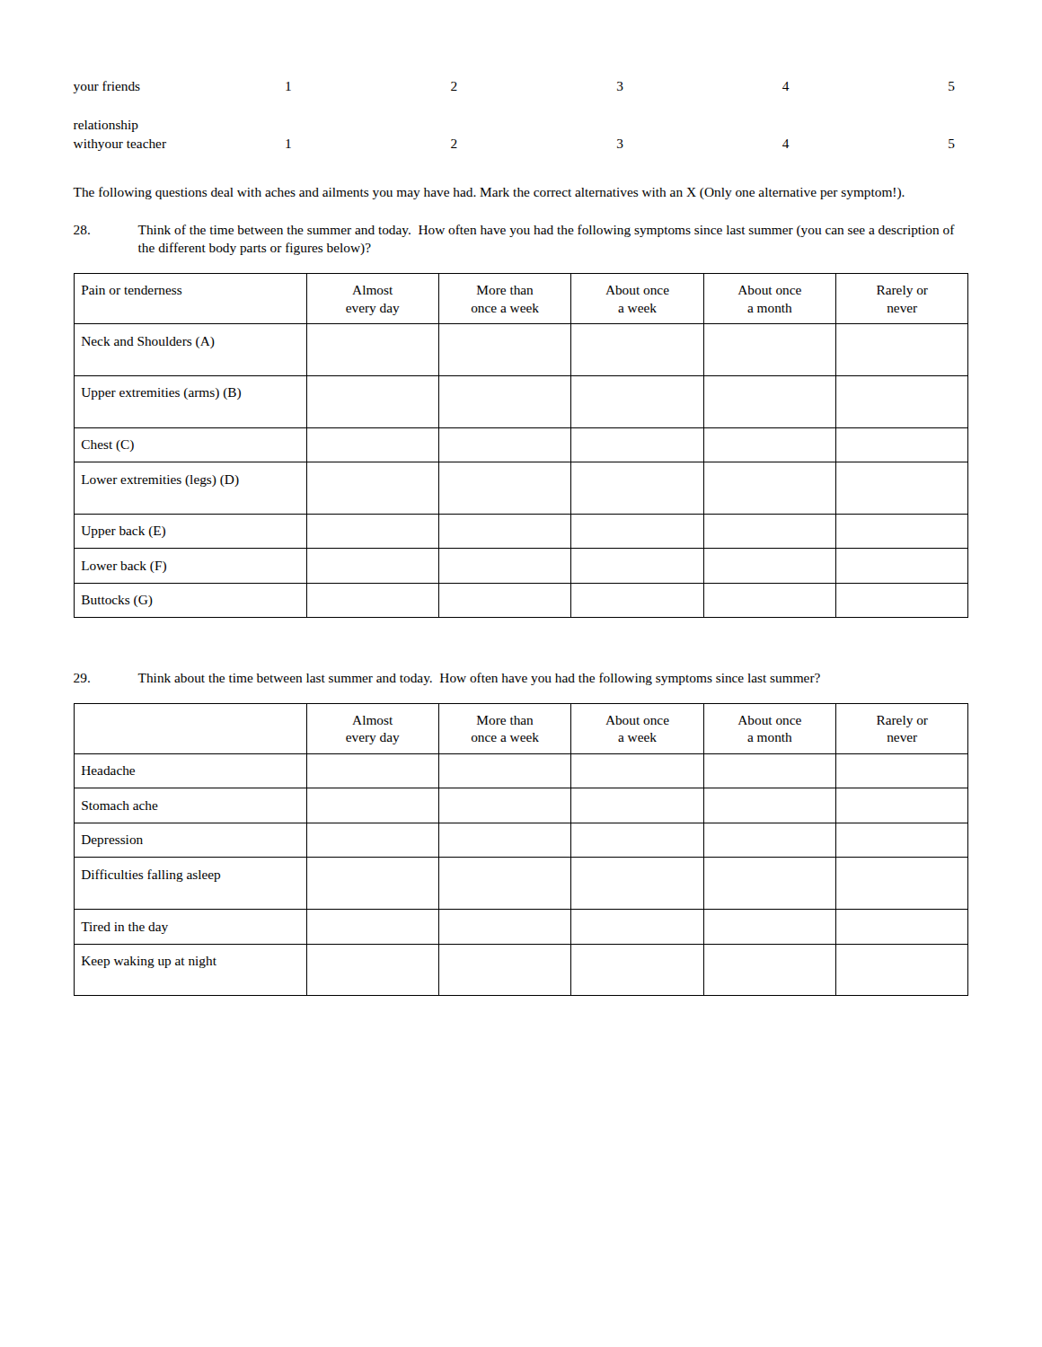your friends
12345
relationship
withyour teacher
12345
The following questions deal with aches and ailments you may have had. Mark the correct alternatives with an X (Only one alternative per symptom!).
28.
Think of the time between the summer and today. How often have you had the following symptoms since last summer (you can see a description of the different body parts or figures below)?
| Pain or tenderness | Almost every day | More than once a week | About once a week | About once a month | Rarely or never |
| --- | --- | --- | --- | --- | --- |
| Neck and Shoulders (A) | | | | | |
| Upper extremities (arms) (B) | | | | | |
| Chest (C) | | | | | |
| Lower extremities (legs) (D) | | | | | |
| Upper back (E) | | | | | |
| Lower back (F) | | | | | |
| Buttocks (G) | | | | | |
29.
Think about the time between last summer and today. How often have you had the following symptoms since last summer?
| | Almost every day | More than once a week | About once a week | About once a month | Rarely or never |
| --- | --- | --- | --- | --- | --- |
| Headache | | | | | |
| Stomach ache | | | | | |
| Depression | | | | | |
| Difficulties falling asleep | | | | | |
| Tired in the day | | | | | |
| Keep waking up at night | | | | | |